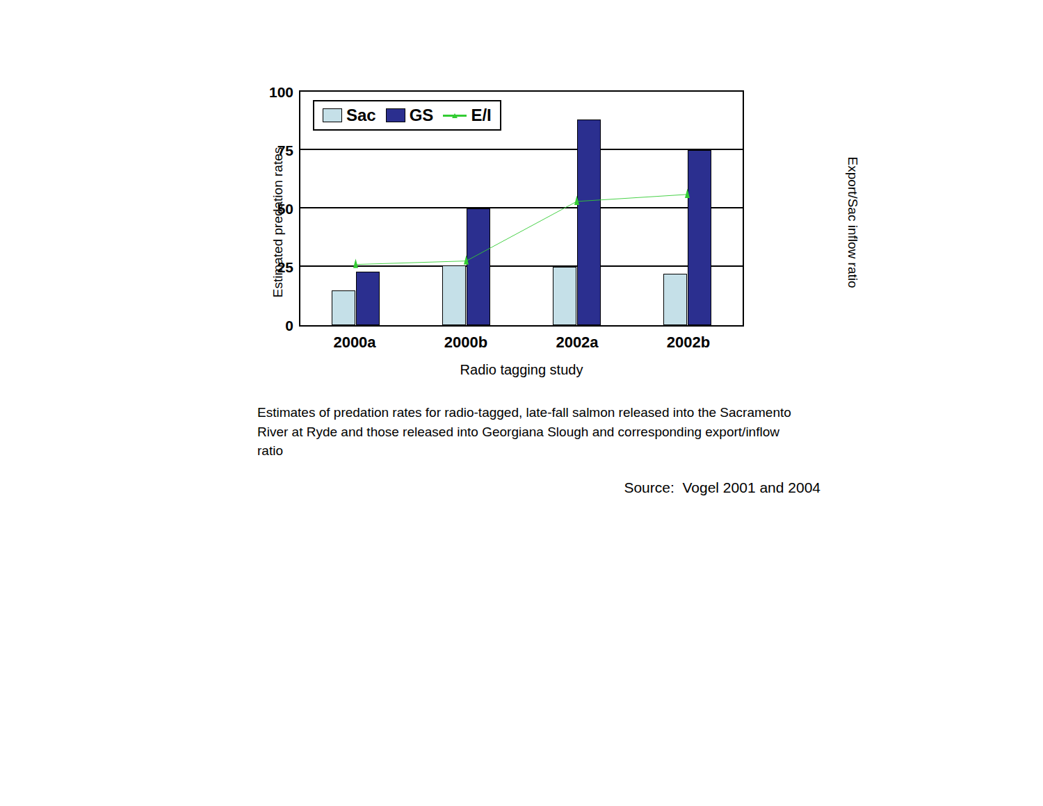Estimated predation rates
Export/Sac inflow ratio
0 25 50 75 100
Sac GS E/I
2000a
2000b
2002a
2002b
Radio tagging study
Estimates of predation rates for radio-tagged, late-fall salmon released into the Sacramento River at Ryde and those released into Georgiana Slough and corresponding export/inflow ratio
Source: Vogel 2001 and 2004